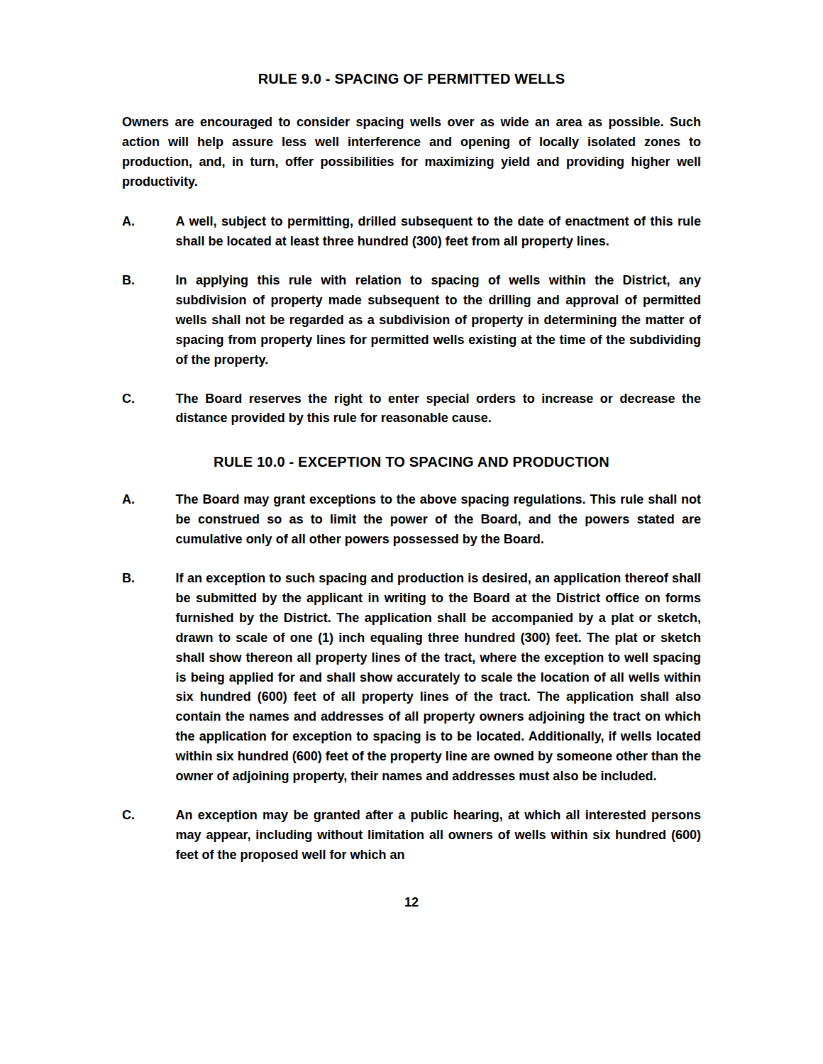RULE 9.0 - SPACING OF PERMITTED WELLS
Owners are encouraged to consider spacing wells over as wide an area as possible. Such action will help assure less well interference and opening of locally isolated zones to production, and, in turn, offer possibilities for maximizing yield and providing higher well productivity.
A.
A well, subject to permitting, drilled subsequent to the date of enactment of this rule shall be located at least three hundred (300) feet from all property lines.
B.
In applying this rule with relation to spacing of wells within the District, any subdivision of property made subsequent to the drilling and approval of permitted wells shall not be regarded as a subdivision of property in determining the matter of spacing from property lines for permitted wells existing at the time of the subdividing of the property.
C.
The Board reserves the right to enter special orders to increase or decrease the distance provided by this rule for reasonable cause.
RULE 10.0 - EXCEPTION TO SPACING AND PRODUCTION
A.
The Board may grant exceptions to the above spacing regulations. This rule shall not be construed so as to limit the power of the Board, and the powers stated are cumulative only of all other powers possessed by the Board.
B.
If an exception to such spacing and production is desired, an application thereof shall be submitted by the applicant in writing to the Board at the District office on forms furnished by the District. The application shall be accompanied by a plat or sketch, drawn to scale of one (1) inch equaling three hundred (300) feet. The plat or sketch shall show thereon all property lines of the tract, where the exception to well spacing is being applied for and shall show accurately to scale the location of all wells within six hundred (600) feet of all property lines of the tract. The application shall also contain the names and addresses of all property owners adjoining the tract on which the application for exception to spacing is to be located. Additionally, if wells located within six hundred (600) feet of the property line are owned by someone other than the owner of adjoining property, their names and addresses must also be included.
C.
An exception may be granted after a public hearing, at which all interested persons may appear, including without limitation all owners of wells within six hundred (600) feet of the proposed well for which an
12